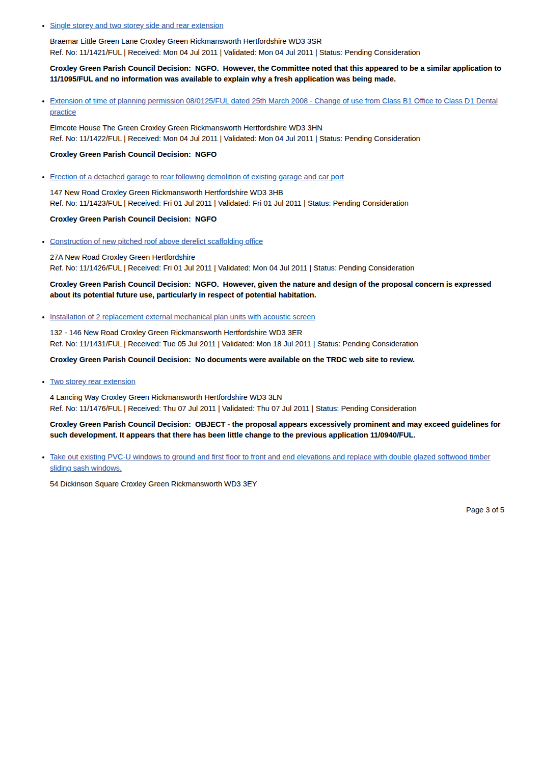Single storey and two storey side and rear extension
Braemar Little Green Lane Croxley Green Rickmansworth Hertfordshire WD3 3SR
Ref. No: 11/1421/FUL | Received: Mon 04 Jul 2011 | Validated: Mon 04 Jul 2011 | Status: Pending Consideration
Croxley Green Parish Council Decision: NGFO. However, the Committee noted that this appeared to be a similar application to 11/1095/FUL and no information was available to explain why a fresh application was being made.
Extension of time of planning permission 08/0125/FUL dated 25th March 2008 - Change of use from Class B1 Office to Class D1 Dental practice
Elmcote House The Green Croxley Green Rickmansworth Hertfordshire WD3 3HN
Ref. No: 11/1422/FUL | Received: Mon 04 Jul 2011 | Validated: Mon 04 Jul 2011 | Status: Pending Consideration
Croxley Green Parish Council Decision: NGFO
Erection of a detached garage to rear following demolition of existing garage and car port
147 New Road Croxley Green Rickmansworth Hertfordshire WD3 3HB
Ref. No: 11/1423/FUL | Received: Fri 01 Jul 2011 | Validated: Fri 01 Jul 2011 | Status: Pending Consideration
Croxley Green Parish Council Decision: NGFO
Construction of new pitched roof above derelict scaffolding office
27A New Road Croxley Green Hertfordshire
Ref. No: 11/1426/FUL | Received: Fri 01 Jul 2011 | Validated: Mon 04 Jul 2011 | Status: Pending Consideration
Croxley Green Parish Council Decision: NGFO. However, given the nature and design of the proposal concern is expressed about its potential future use, particularly in respect of potential habitation.
Installation of 2 replacement external mechanical plan units with acoustic screen
132 - 146 New Road Croxley Green Rickmansworth Hertfordshire WD3 3ER
Ref. No: 11/1431/FUL | Received: Tue 05 Jul 2011 | Validated: Mon 18 Jul 2011 | Status: Pending Consideration
Croxley Green Parish Council Decision: No documents were available on the TRDC web site to review.
Two storey rear extension
4 Lancing Way Croxley Green Rickmansworth Hertfordshire WD3 3LN
Ref. No: 11/1476/FUL | Received: Thu 07 Jul 2011 | Validated: Thu 07 Jul 2011 | Status: Pending Consideration
Croxley Green Parish Council Decision: OBJECT - the proposal appears excessively prominent and may exceed guidelines for such development. It appears that there has been little change to the previous application 11/0940/FUL.
Take out existing PVC-U windows to ground and first floor to front and end elevations and replace with double glazed softwood timber sliding sash windows.
54 Dickinson Square Croxley Green Rickmansworth WD3 3EY
Page 3 of 5